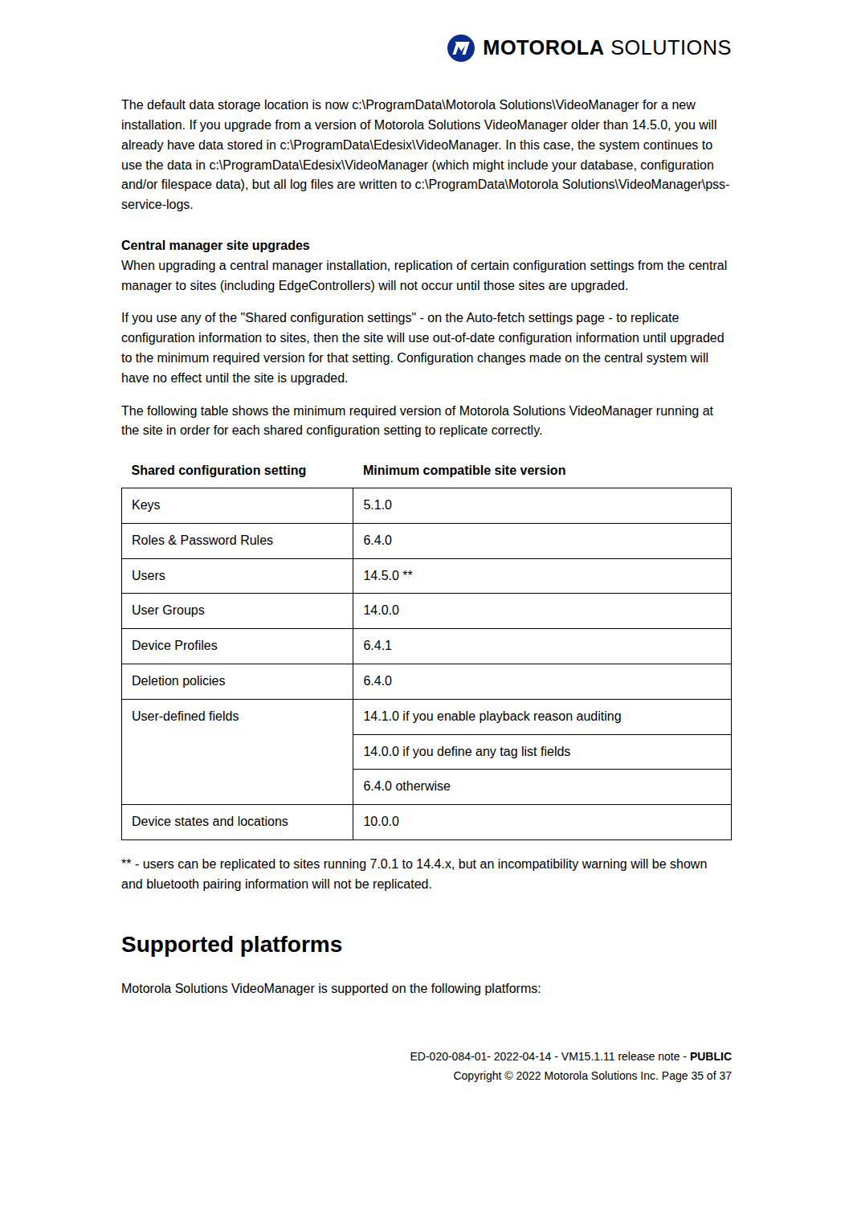MOTOROLA SOLUTIONS
The default data storage location is now c:\ProgramData\Motorola Solutions\VideoManager for a new installation. If you upgrade from a version of Motorola Solutions VideoManager older than 14.5.0, you will already have data stored in c:\ProgramData\Edesix\VideoManager. In this case, the system continues to use the data in c:\ProgramData\Edesix\VideoManager (which might include your database, configuration and/or filespace data), but all log files are written to c:\ProgramData\Motorola Solutions\VideoManager\pss-service-logs.
Central manager site upgrades
When upgrading a central manager installation, replication of certain configuration settings from the central manager to sites (including EdgeControllers) will not occur until those sites are upgraded.
If you use any of the "Shared configuration settings" - on the Auto-fetch settings page - to replicate configuration information to sites, then the site will use out-of-date configuration information until upgraded to the minimum required version for that setting. Configuration changes made on the central system will have no effect until the site is upgraded.
The following table shows the minimum required version of Motorola Solutions VideoManager running at the site in order for each shared configuration setting to replicate correctly.
| Shared configuration setting | Minimum compatible site version |
| --- | --- |
| Keys | 5.1.0 |
| Roles & Password Rules | 6.4.0 |
| Users | 14.5.0 ** |
| User Groups | 14.0.0 |
| Device Profiles | 6.4.1 |
| Deletion policies | 6.4.0 |
| User-defined fields | 14.1.0 if you enable playback reason auditing |
| 14.0.0 if you define any tag list fields |
| 6.4.0 otherwise |
| Device states and locations | 10.0.0 |
** - users can be replicated to sites running 7.0.1 to 14.4.x, but an incompatibility warning will be shown and bluetooth pairing information will not be replicated.
Supported platforms
Motorola Solutions VideoManager is supported on the following platforms:
ED-020-084-01- 2022-04-14 - VM15.1.11 release note - PUBLIC
Copyright © 2022 Motorola Solutions Inc. Page 35 of 37